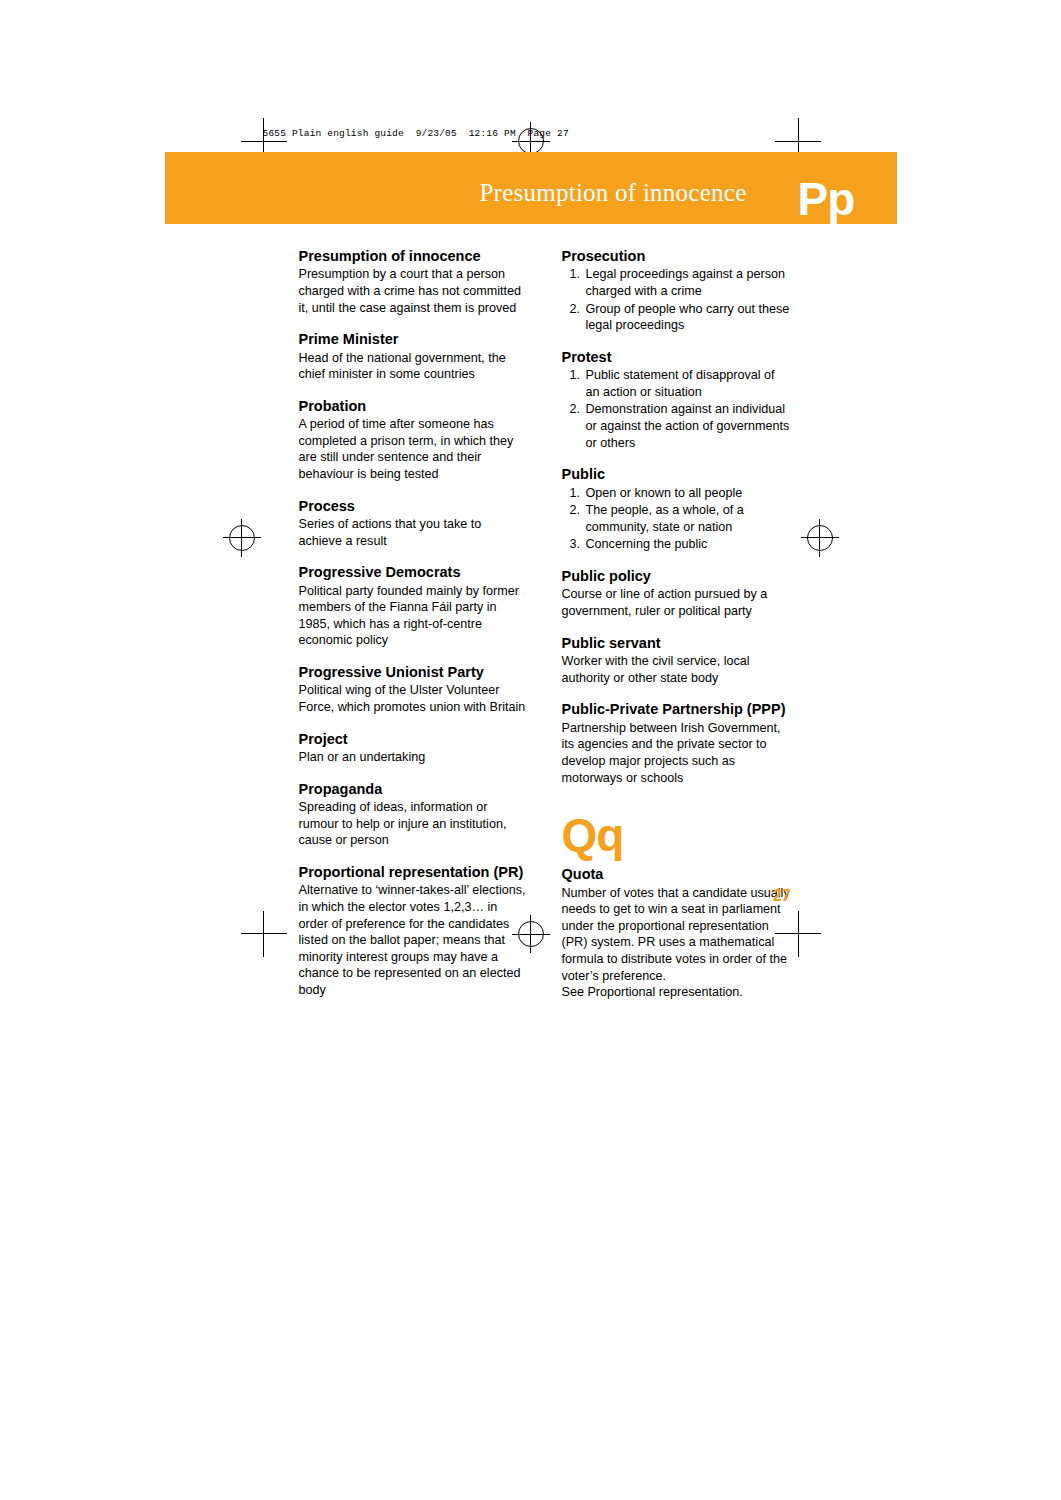5655 Plain english guide 9/23/05 12:16 PM Page 27
Presumption of innocence
Pp
Presumption of innocence
Presumption by a court that a person charged with a crime has not committed it, until the case against them is proved
Prime Minister
Head of the national government, the chief minister in some countries
Probation
A period of time after someone has completed a prison term, in which they are still under sentence and their behaviour is being tested
Process
Series of actions that you take to achieve a result
Progressive Democrats
Political party founded mainly by former members of the Fianna Fáil party in 1985, which has a right-of-centre economic policy
Progressive Unionist Party
Political wing of the Ulster Volunteer Force, which promotes union with Britain
Project
Plan or an undertaking
Propaganda
Spreading of ideas, information or rumour to help or injure an institution, cause or person
Proportional representation (PR)
Alternative to ‘winner-takes-all’ elections, in which the elector votes 1,2,3… in order of preference for the candidates listed on the ballot paper; means that minority interest groups may have a chance to be represented on an elected body
Prosecution
Legal proceedings against a person charged with a crime
Group of people who carry out these legal proceedings
Protest
Public statement of disapproval of an action or situation
Demonstration against an individual or against the action of governments or others
Public
Open or known to all people
The people, as a whole, of a community, state or nation
Concerning the public
Public policy
Course or line of action pursued by a government, ruler or political party
Public servant
Worker with the civil service, local authority or other state body
Public-Private Partnership (PPP)
Partnership between Irish Government, its agencies and the private sector to develop major projects such as motorways or schools
Qq
Quota
Number of votes that a candidate usually needs to get to win a seat in parliament under the proportional representation (PR) system. PR uses a mathematical formula to distribute votes in order of the voter’s preference.
See Proportional representation.
27